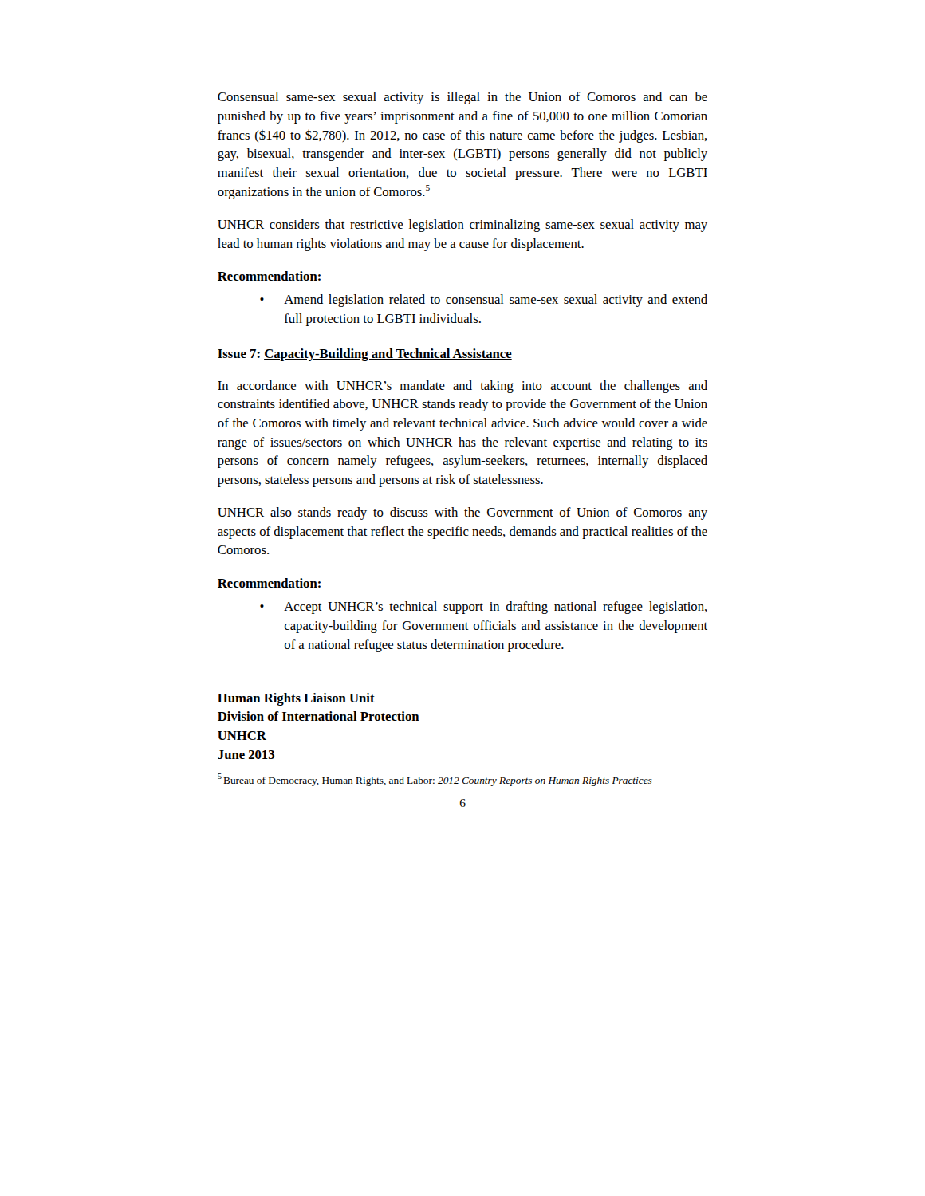Consensual same-sex sexual activity is illegal in the Union of Comoros and can be punished by up to five years’ imprisonment and a fine of 50,000 to one million Comorian francs ($140 to $2,780). In 2012, no case of this nature came before the judges. Lesbian, gay, bisexual, transgender and inter-sex (LGBTI) persons generally did not publicly manifest their sexual orientation, due to societal pressure. There were no LGBTI organizations in the union of Comoros.5
UNHCR considers that restrictive legislation criminalizing same-sex sexual activity may lead to human rights violations and may be a cause for displacement.
Recommendation:
Amend legislation related to consensual same-sex sexual activity and extend full protection to LGBTI individuals.
Issue 7: Capacity-Building and Technical Assistance
In accordance with UNHCR’s mandate and taking into account the challenges and constraints identified above, UNHCR stands ready to provide the Government of the Union of the Comoros with timely and relevant technical advice. Such advice would cover a wide range of issues/sectors on which UNHCR has the relevant expertise and relating to its persons of concern namely refugees, asylum-seekers, returnees, internally displaced persons, stateless persons and persons at risk of statelessness.
UNHCR also stands ready to discuss with the Government of Union of Comoros any aspects of displacement that reflect the specific needs, demands and practical realities of the Comoros.
Recommendation:
Accept UNHCR’s technical support in drafting national refugee legislation, capacity-building for Government officials and assistance in the development of a national refugee status determination procedure.
Human Rights Liaison Unit
Division of International Protection
UNHCR
June 2013
5 Bureau of Democracy, Human Rights, and Labor: 2012 Country Reports on Human Rights Practices
6